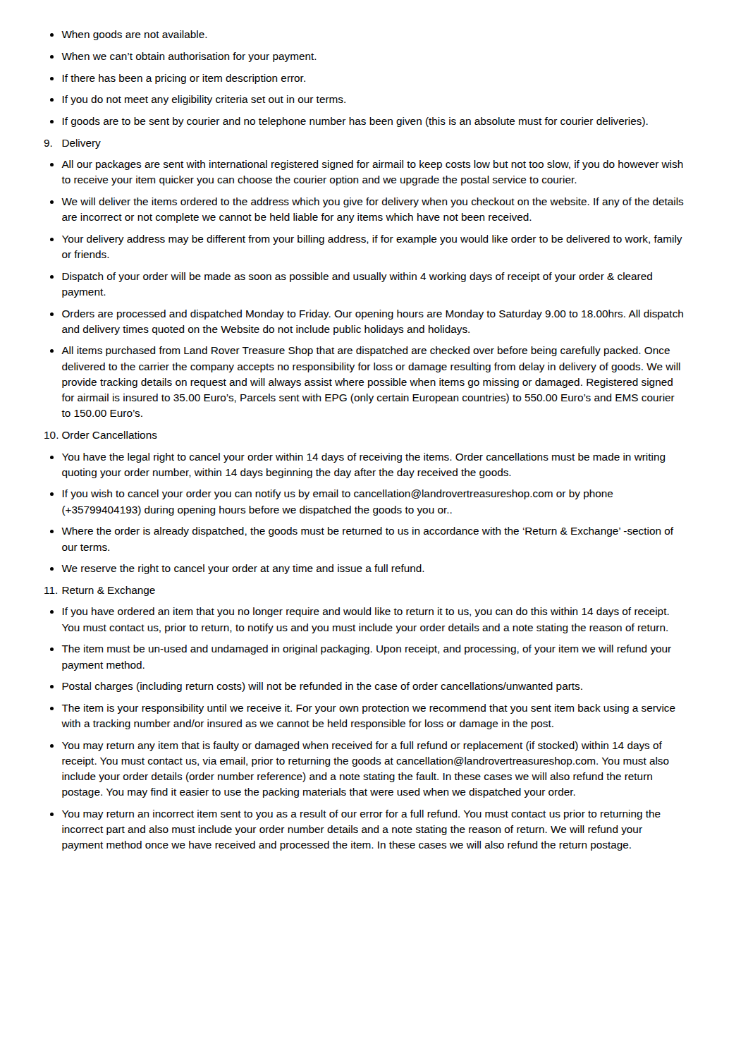When goods are not available.
When we can’t obtain authorisation for your payment.
If there has been a pricing or item description error.
If you do not meet any eligibility criteria set out in our terms.
If goods are to be sent by courier and no telephone number has been given (this is an absolute must for courier deliveries).
9. Delivery
All our packages are sent with international registered signed for airmail to keep costs low but not too slow, if you do however wish to receive your item quicker you can choose the courier option and we upgrade the postal service to courier.
We will deliver the items ordered to the address which you give for delivery when you checkout on the website. If any of the details are incorrect or not complete we cannot be held liable for any items which have not been received.
Your delivery address may be different from your billing address, if for example you would like order to be delivered to work, family or friends.
Dispatch of your order will be made as soon as possible and usually within 4 working days of receipt of your order & cleared payment.
Orders are processed and dispatched Monday to Friday. Our opening hours are Monday to Saturday 9.00 to 18.00hrs. All dispatch and delivery times quoted on the Website do not include public holidays and holidays.
All items purchased from Land Rover Treasure Shop that are dispatched are checked over before being carefully packed. Once delivered to the carrier the company accepts no responsibility for loss or damage resulting from delay in delivery of goods. We will provide tracking details on request and will always assist where possible when items go missing or damaged. Registered signed for airmail is insured to 35.00 Euro’s, Parcels sent with EPG (only certain European countries) to 550.00 Euro’s and EMS courier to 150.00 Euro’s.
10. Order Cancellations
You have the legal right to cancel your order within 14 days of receiving the items. Order cancellations must be made in writing quoting your order number, within 14 days beginning the day after the day received the goods.
If you wish to cancel your order you can notify us by email to cancellation@landrovertreasureshop.com or by phone (+35799404193) during opening hours before we dispatched the goods to you or..
Where the order is already dispatched, the goods must be returned to us in accordance with the ‘Return & Exchange’ -section of our terms.
We reserve the right to cancel your order at any time and issue a full refund.
11. Return & Exchange
If you have ordered an item that you no longer require and would like to return it to us, you can do this within 14 days of receipt. You must contact us, prior to return, to notify us and you must include your order details and a note stating the reason of return.
The item must be un-used and undamaged in original packaging. Upon receipt, and processing, of your item we will refund your payment method.
Postal charges (including return costs) will not be refunded in the case of order cancellations/unwanted parts.
The item is your responsibility until we receive it. For your own protection we recommend that you sent item back using a service with a tracking number and/or insured as we cannot be held responsible for loss or damage in the post.
You may return any item that is faulty or damaged when received for a full refund or replacement (if stocked) within 14 days of receipt. You must contact us, via email, prior to returning the goods at cancellation@landrovertreasureshop.com. You must also include your order details (order number reference) and a note stating the fault. In these cases we will also refund the return postage. You may find it easier to use the packing materials that were used when we dispatched your order.
You may return an incorrect item sent to you as a result of our error for a full refund. You must contact us prior to returning the incorrect part and also must include your order number details and a note stating the reason of return. We will refund your payment method once we have received and processed the item. In these cases we will also refund the return postage.